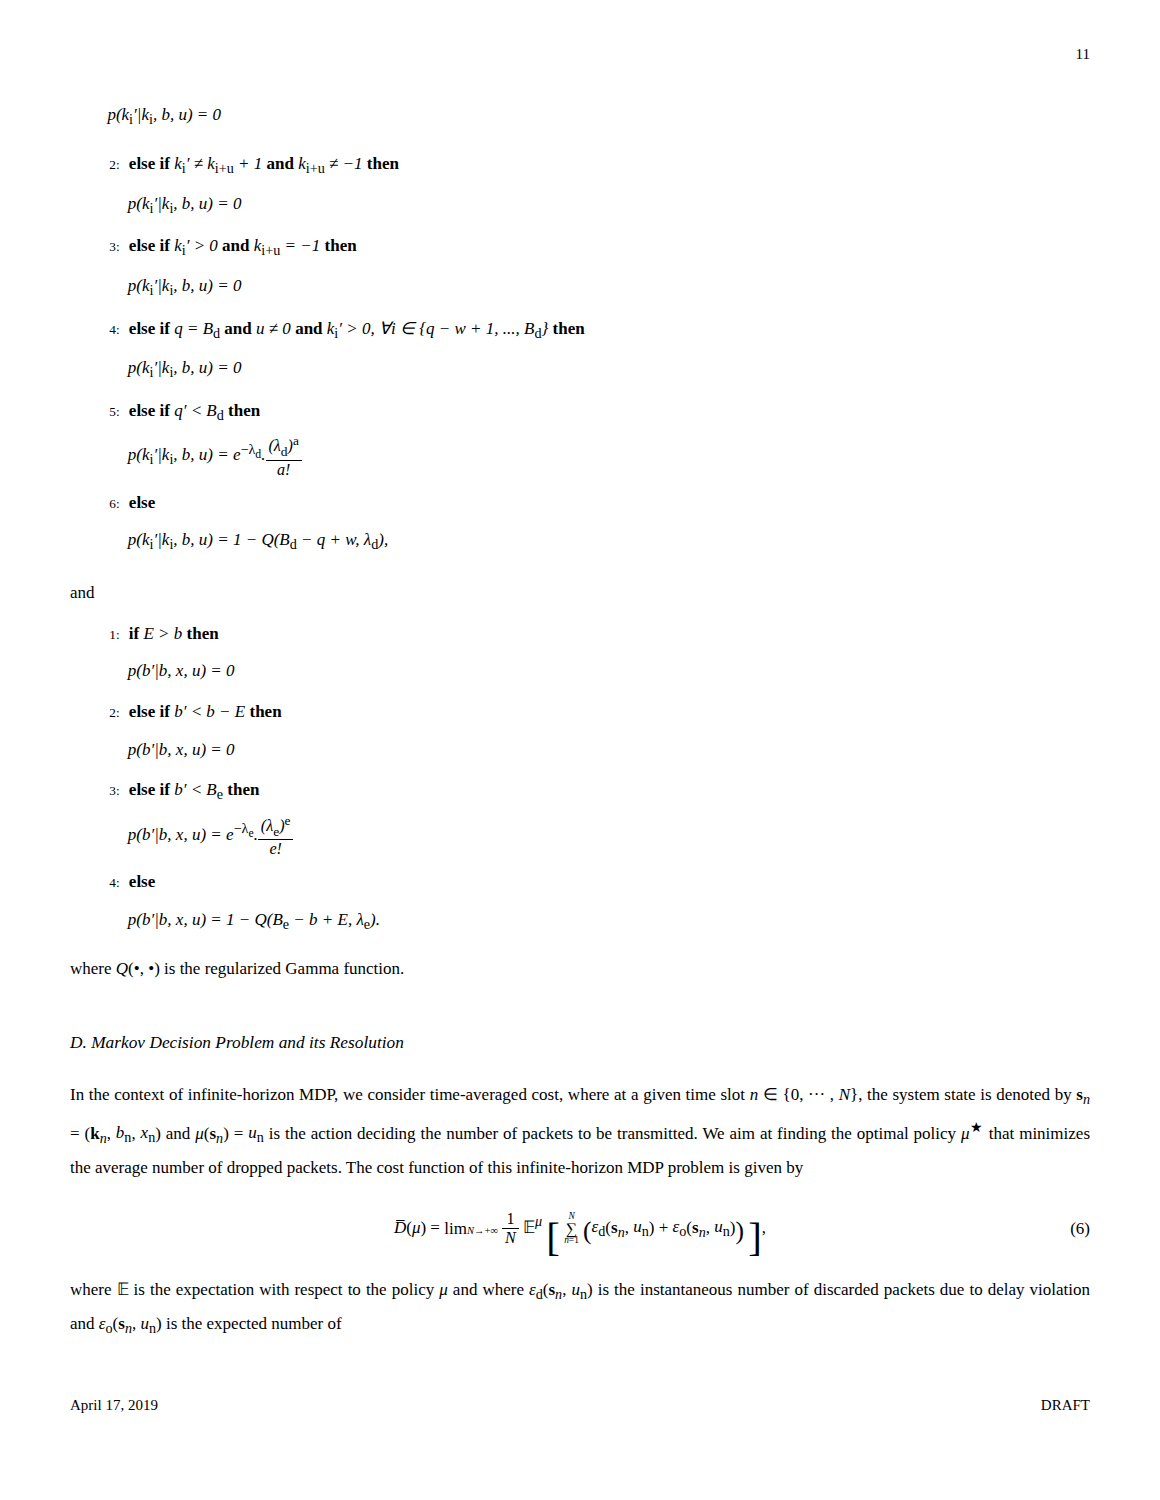11
p(ki′|ki, b, u) = 0
2: else if ki′ ≠ ki+u + 1 and ki+u ≠ −1 then
p(ki′|ki, b, u) = 0
3: else if ki′ > 0 and ki+u = −1 then
p(ki′|ki, b, u) = 0
4: else if q = Bd and u ≠ 0 and ki′ > 0, ∀i ∈ {q − w + 1, ..., Bd} then
p(ki′|ki, b, u) = 0
5: else if q′ < Bd then
p(ki′|ki, b, u) = e−λd.(λd)a a!
6: else
p(ki′|ki, b, u) = 1 − Q(Bd − q + w, λd),
and
1: if E > b then
p(b′|b, x, u) = 0
2: else if b′ < b − E then
p(b′|b, x, u) = 0
3: else if b′ < Be then
p(b′|b, x, u) = e−λe.(λe)e e!
4: else
p(b′|b, x, u) = 1 − Q(Be − b + E, λe).
where Q(•, •) is the regularized Gamma function.
D. Markov Decision Problem and its Resolution
In the context of infinite-horizon MDP, we consider time-averaged cost, where at a given time slot n ∈ {0, ··· , N}, the system state is denoted by sn = (kn, bn, xn) and μ(sn) = un is the action deciding the number of packets to be transmitted. We aim at finding the optimal policy μ★ that minimizes the average number of dropped packets. The cost function of this infinite-horizon MDP problem is given by
D̅(μ) = lim N→+∞ 1 N 𝔼μ [ N∑n=1 (εd(sn, un) + εo(sn, un)) ],
(6)
where 𝔼 is the expectation with respect to the policy μ and where εd(sn, un) is the instantaneous number of discarded packets due to delay violation and εo(sn, un) is the expected number of
April 17, 2019 DRAFT